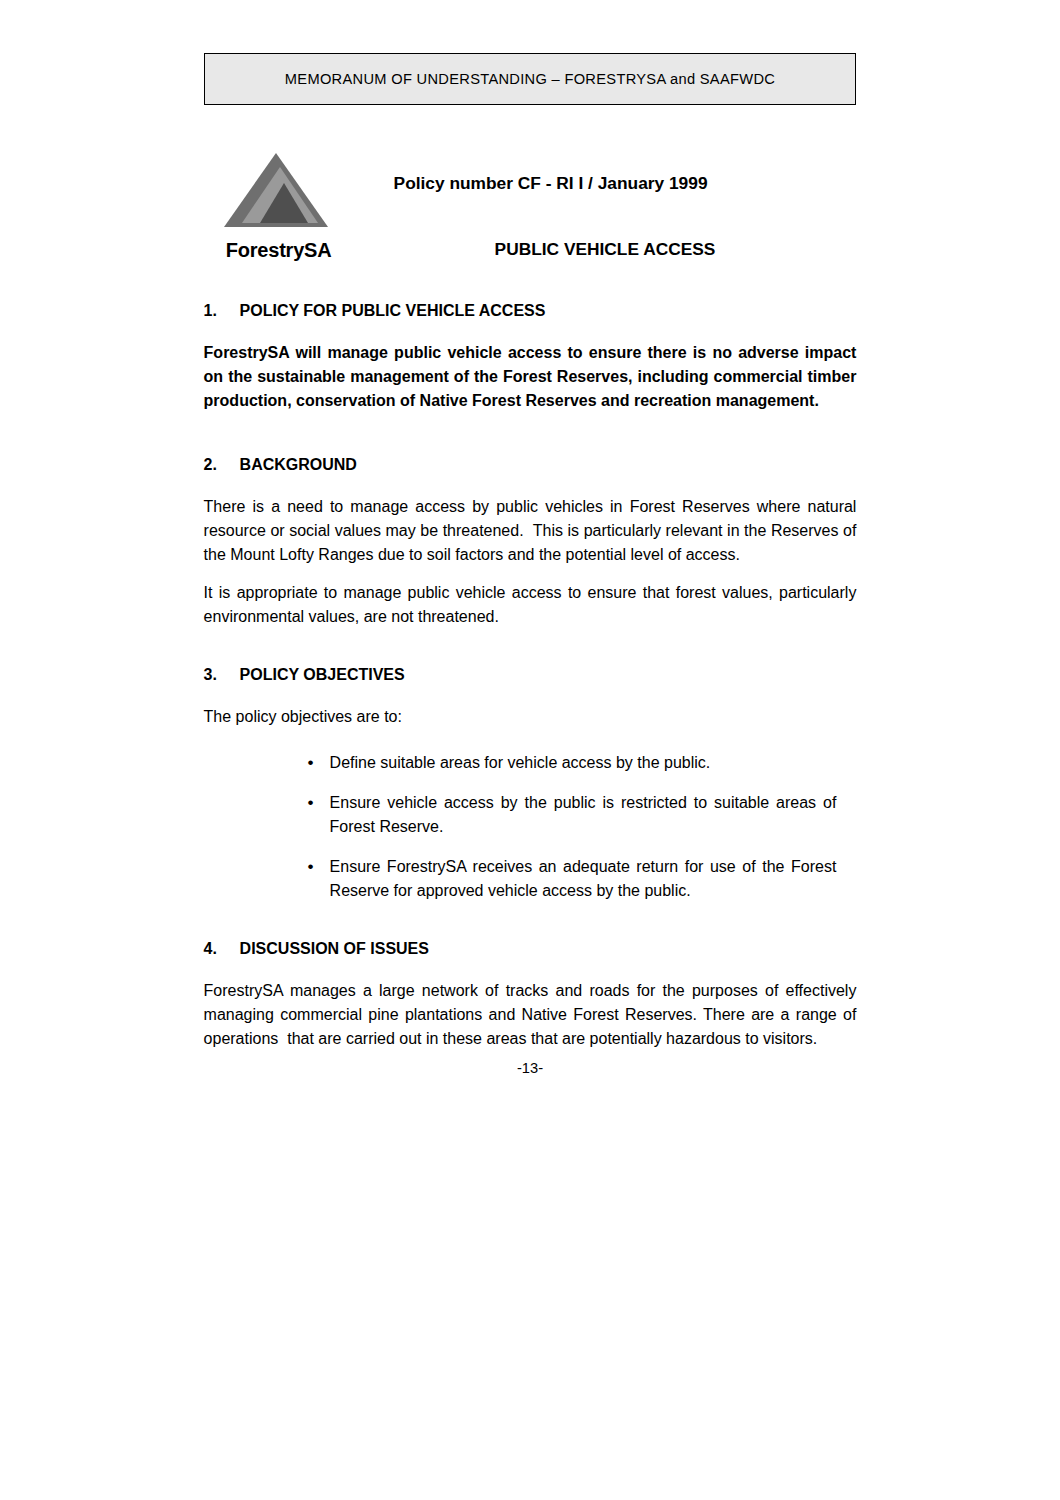MEMORANUM OF UNDERSTANDING – FORESTRYSA and SAAFWDC
ForestrySA
Policy number CF - RI I / January 1999
PUBLIC VEHICLE ACCESS
1. POLICY FOR PUBLIC VEHICLE ACCESS
ForestrySA will manage public vehicle access to ensure there is no adverse impact on the sustainable management of the Forest Reserves, including commercial timber production, conservation of Native Forest Reserves and recreation management.
2. BACKGROUND
There is a need to manage access by public vehicles in Forest Reserves where natural resource or social values may be threatened. This is particularly relevant in the Reserves of the Mount Lofty Ranges due to soil factors and the potential level of access.
It is appropriate to manage public vehicle access to ensure that forest values, particularly environmental values, are not threatened.
3. POLICY OBJECTIVES
The policy objectives are to:
Define suitable areas for vehicle access by the public.
Ensure vehicle access by the public is restricted to suitable areas of Forest Reserve.
Ensure ForestrySA receives an adequate return for use of the Forest Reserve for approved vehicle access by the public.
4. DISCUSSION OF ISSUES
ForestrySA manages a large network of tracks and roads for the purposes of effectively managing commercial pine plantations and Native Forest Reserves. There are a range of operations that are carried out in these areas that are potentially hazardous to visitors.
-13-